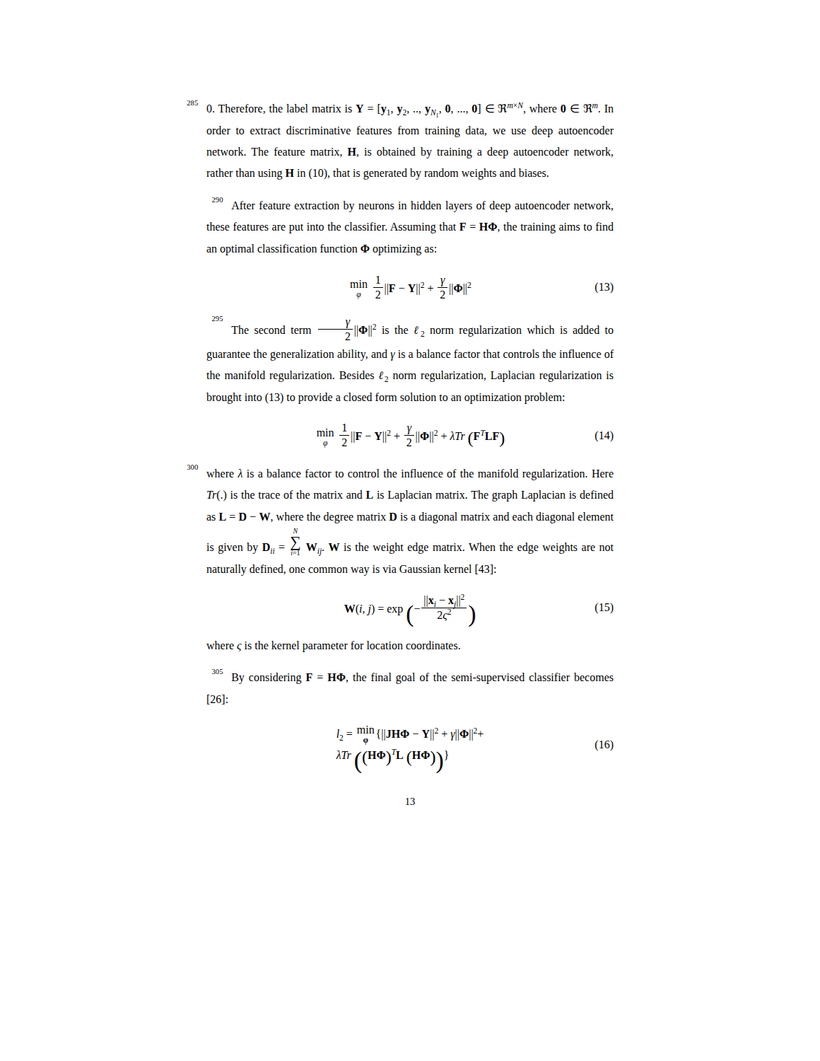2850. Therefore, the label matrix is Y = [y1, y2, .., yN1, 0, ..., 0] ∈ ℜm×N, where 0 ∈ ℜm. In order to extract discriminative features from training data, we use deep autoencoder network. The feature matrix, H, is obtained by training a deep autoencoder network, rather than using H in (10), that is generated by random weights and biases.
290 After feature extraction by neurons in hidden layers of deep autoencoder network, these features are put into the classifier. Assuming that F = HΦ, the training aims to find an optimal classification function Φ optimizing as:
min φ 12||F − Y||2 + γ 2||Φ||2
(13)
The second term γ 2||Φ||2 is the ℓ2 norm regularization which is added to guarantee the generalization ability, and γ is a balance factor that controls 295the influence of the manifold regularization. Besides ℓ2 norm regularization, Laplacian regularization is brought into (13) to provide a closed form solution to an optimization problem:
min φ 12||F − Y||2 + γ 2||Φ||2 + λTr (FTLF)
(14)
where λ is a balance factor to control the influence of the manifold regularization. Here Tr(.) is the trace of the matrix and L is Laplacian matrix. The graph 300 Laplacian is defined as L = D − W, where the degree matrix D is a diagonal matrix and each diagonal element is given by Dii = N∑i=1 Wij. W is the weight edge matrix. When the edge weights are not naturally defined, one common way is via Gaussian kernel [43]:
W(i, j) = exp (−||xi − xj||22ς2)
(15)
where ς is the kernel parameter for location coordinates.
305 By considering F = HΦ, the final goal of the semi-supervised classifier becomes [26]:
l2 = min φ{||JHΦ − Y||2 + γ||Φ||2+ λTr ((HΦ)TL (HΦ))}
(16)
13